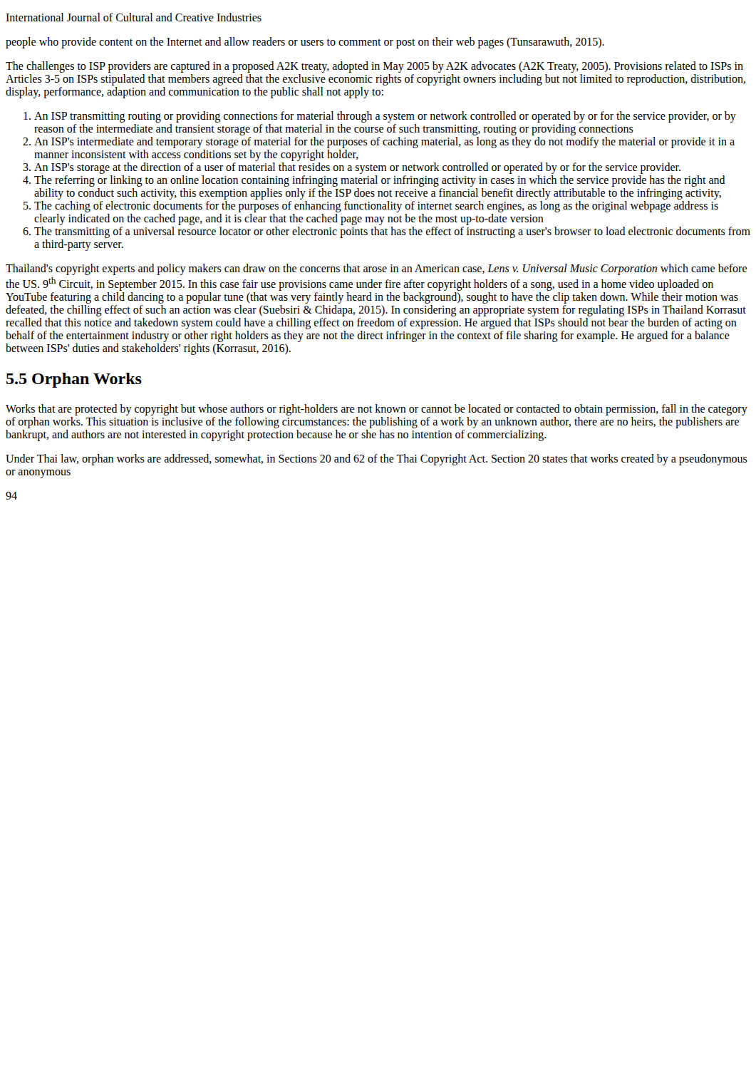International Journal of Cultural and Creative Industries
people who provide content on the Internet and allow readers or users to comment or post on their web pages (Tunsarawuth, 2015).
The challenges to ISP providers are captured in a proposed A2K treaty, adopted in May 2005 by A2K advocates (A2K Treaty, 2005). Provisions related to ISPs in Articles 3-5 on ISPs stipulated that members agreed that the exclusive economic rights of copyright owners including but not limited to reproduction, distribution, display, performance, adaption and communication to the public shall not apply to:
An ISP transmitting routing or providing connections for material through a system or network controlled or operated by or for the service provider, or by reason of the intermediate and transient storage of that material in the course of such transmitting, routing or providing connections
An ISP's intermediate and temporary storage of material for the purposes of caching material, as long as they do not modify the material or provide it in a manner inconsistent with access conditions set by the copyright holder,
An ISP's storage at the direction of a user of material that resides on a system or network controlled or operated by or for the service provider.
The referring or linking to an online location containing infringing material or infringing activity in cases in which the service provide has the right and ability to conduct such activity, this exemption applies only if the ISP does not receive a financial benefit directly attributable to the infringing activity,
The caching of electronic documents for the purposes of enhancing functionality of internet search engines, as long as the original webpage address is clearly indicated on the cached page, and it is clear that the cached page may not be the most up-to-date version
The transmitting of a universal resource locator or other electronic points that has the effect of instructing a user's browser to load electronic documents from a third-party server.
Thailand's copyright experts and policy makers can draw on the concerns that arose in an American case, Lens v. Universal Music Corporation which came before the US. 9th Circuit, in September 2015. In this case fair use provisions came under fire after copyright holders of a song, used in a home video uploaded on YouTube featuring a child dancing to a popular tune (that was very faintly heard in the background), sought to have the clip taken down. While their motion was defeated, the chilling effect of such an action was clear (Suebsiri & Chidapa, 2015). In considering an appropriate system for regulating ISPs in Thailand Korrasut recalled that this notice and takedown system could have a chilling effect on freedom of expression. He argued that ISPs should not bear the burden of acting on behalf of the entertainment industry or other right holders as they are not the direct infringer in the context of file sharing for example. He argued for a balance between ISPs' duties and stakeholders' rights (Korrasut, 2016).
5.5 Orphan Works
Works that are protected by copyright but whose authors or right-holders are not known or cannot be located or contacted to obtain permission, fall in the category of orphan works. This situation is inclusive of the following circumstances: the publishing of a work by an unknown author, there are no heirs, the publishers are bankrupt, and authors are not interested in copyright protection because he or she has no intention of commercializing.
Under Thai law, orphan works are addressed, somewhat, in Sections 20 and 62 of the Thai Copyright Act. Section 20 states that works created by a pseudonymous or anonymous
94